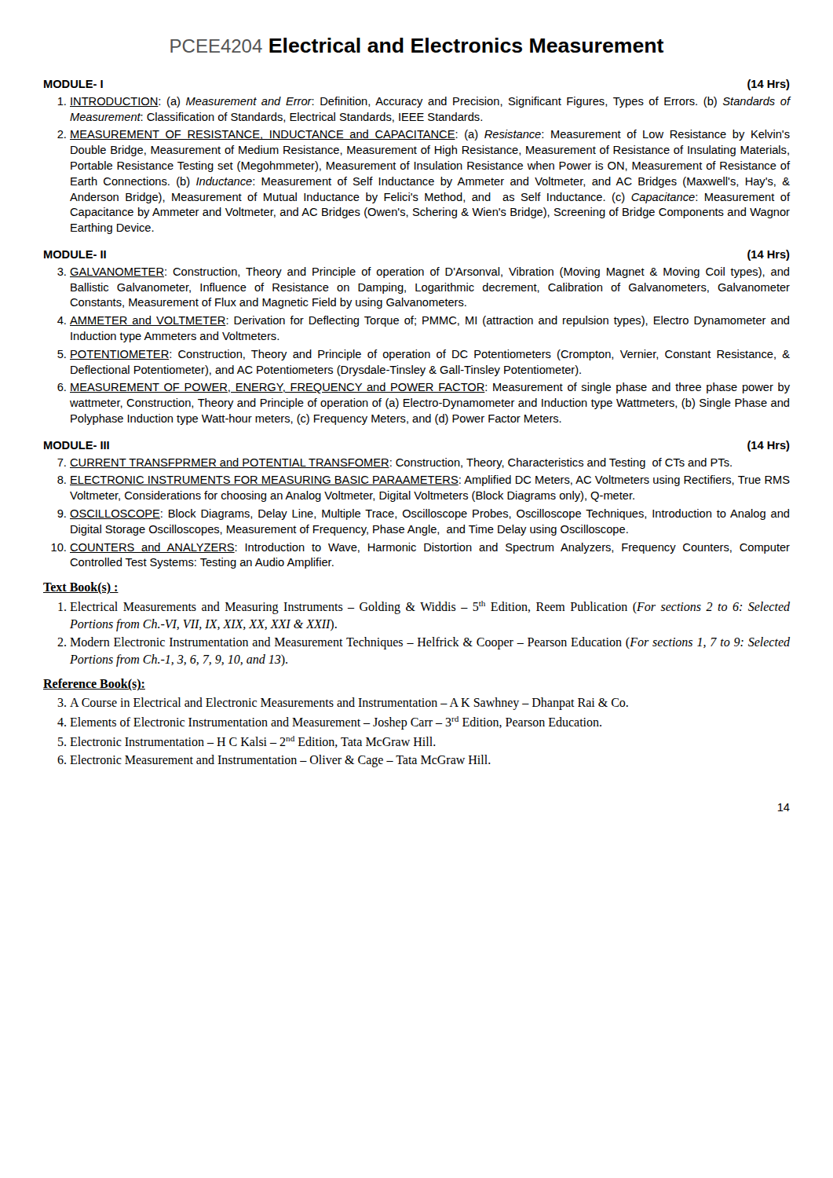PCEE4204 Electrical and Electronics Measurement
MODULE- I (14 Hrs)
INTRODUCTION: (a) Measurement and Error: Definition, Accuracy and Precision, Significant Figures, Types of Errors. (b) Standards of Measurement: Classification of Standards, Electrical Standards, IEEE Standards.
MEASUREMENT OF RESISTANCE, INDUCTANCE and CAPACITANCE: (a) Resistance: Measurement of Low Resistance by Kelvin's Double Bridge, Measurement of Medium Resistance, Measurement of High Resistance, Measurement of Resistance of Insulating Materials, Portable Resistance Testing set (Megohmmeter), Measurement of Insulation Resistance when Power is ON, Measurement of Resistance of Earth Connections. (b) Inductance: Measurement of Self Inductance by Ammeter and Voltmeter, and AC Bridges (Maxwell's, Hay's, & Anderson Bridge), Measurement of Mutual Inductance by Felici's Method, and as Self Inductance. (c) Capacitance: Measurement of Capacitance by Ammeter and Voltmeter, and AC Bridges (Owen's, Schering & Wien's Bridge), Screening of Bridge Components and Wagnor Earthing Device.
MODULE- II (14 Hrs)
GALVANOMETER: Construction, Theory and Principle of operation of D'Arsonval, Vibration (Moving Magnet & Moving Coil types), and Ballistic Galvanometer, Influence of Resistance on Damping, Logarithmic decrement, Calibration of Galvanometers, Galvanometer Constants, Measurement of Flux and Magnetic Field by using Galvanometers.
AMMETER and VOLTMETER: Derivation for Deflecting Torque of; PMMC, MI (attraction and repulsion types), Electro Dynamometer and Induction type Ammeters and Voltmeters.
POTENTIOMETER: Construction, Theory and Principle of operation of DC Potentiometers (Crompton, Vernier, Constant Resistance, & Deflectional Potentiometer), and AC Potentiometers (Drysdale-Tinsley & Gall-Tinsley Potentiometer).
MEASUREMENT OF POWER, ENERGY, FREQUENCY and POWER FACTOR: Measurement of single phase and three phase power by wattmeter, Construction, Theory and Principle of operation of (a) Electro-Dynamometer and Induction type Wattmeters, (b) Single Phase and Polyphase Induction type Watt-hour meters, (c) Frequency Meters, and (d) Power Factor Meters.
MODULE- III (14 Hrs)
CURRENT TRANSFPRMER and POTENTIAL TRANSFOMER: Construction, Theory, Characteristics and Testing of CTs and PTs.
ELECTRONIC INSTRUMENTS FOR MEASURING BASIC PARAAMETERS: Amplified DC Meters, AC Voltmeters using Rectifiers, True RMS Voltmeter, Considerations for choosing an Analog Voltmeter, Digital Voltmeters (Block Diagrams only), Q-meter.
OSCILLOSCOPE: Block Diagrams, Delay Line, Multiple Trace, Oscilloscope Probes, Oscilloscope Techniques, Introduction to Analog and Digital Storage Oscilloscopes, Measurement of Frequency, Phase Angle, and Time Delay using Oscilloscope.
COUNTERS and ANALYZERS: Introduction to Wave, Harmonic Distortion and Spectrum Analyzers, Frequency Counters, Computer Controlled Test Systems: Testing an Audio Amplifier.
Text Book(s) :
Electrical Measurements and Measuring Instruments – Golding & Widdis – 5th Edition, Reem Publication (For sections 2 to 6: Selected Portions from Ch.-VI, VII, IX, XIX, XX, XXI & XXII).
Modern Electronic Instrumentation and Measurement Techniques – Helfrick & Cooper – Pearson Education (For sections 1, 7 to 9: Selected Portions from Ch.-1, 3, 6, 7, 9, 10, and 13).
Reference Book(s):
A Course in Electrical and Electronic Measurements and Instrumentation – A K Sawhney – Dhanpat Rai & Co.
Elements of Electronic Instrumentation and Measurement – Joshep Carr – 3rd Edition, Pearson Education.
Electronic Instrumentation – H C Kalsi – 2nd Edition, Tata McGraw Hill.
Electronic Measurement and Instrumentation – Oliver & Cage – Tata McGraw Hill.
14